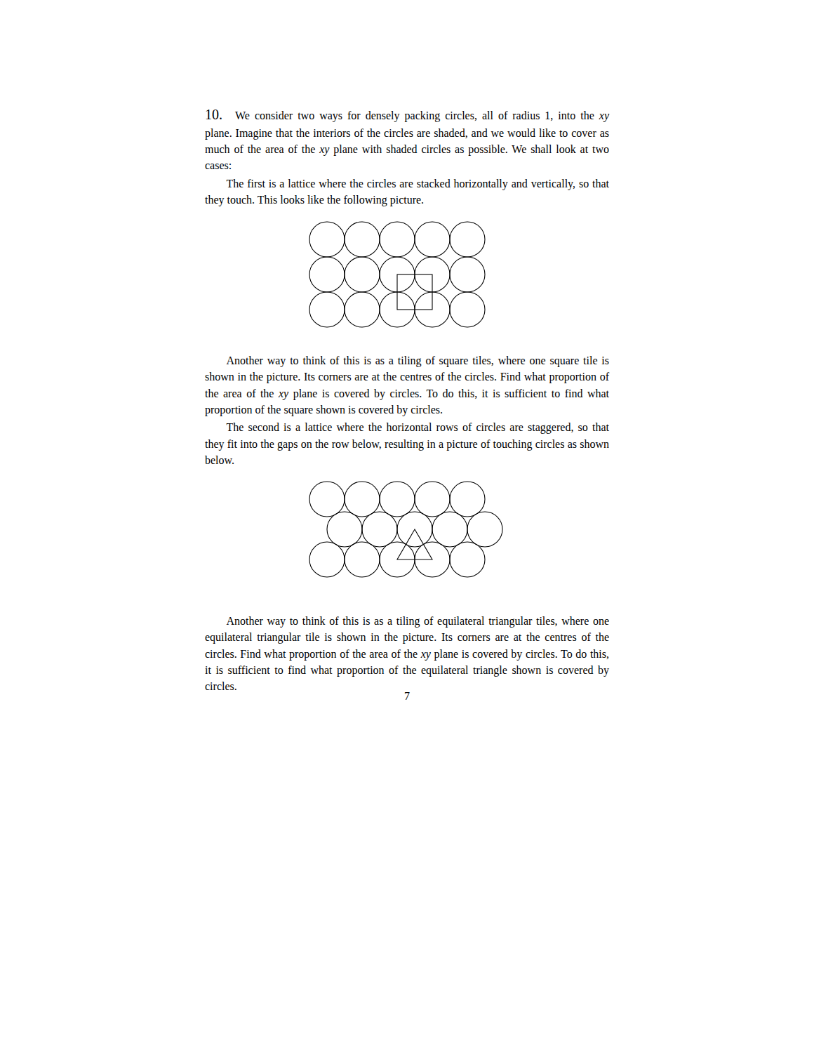10. We consider two ways for densely packing circles, all of radius 1, into the xy plane. Imagine that the interiors of the circles are shaded, and we would like to cover as much of the area of the xy plane with shaded circles as possible. We shall look at two cases:
The first is a lattice where the circles are stacked horizontally and vertically, so that they touch. This looks like the following picture.
Another way to think of this is as a tiling of square tiles, where one square tile is shown in the picture. Its corners are at the centres of the circles. Find what proportion of the area of the xy plane is covered by circles. To do this, it is sufficient to find what proportion of the square shown is covered by circles.
The second is a lattice where the horizontal rows of circles are staggered, so that they fit into the gaps on the row below, resulting in a picture of touching circles as shown below.
Another way to think of this is as a tiling of equilateral triangular tiles, where one equilateral triangular tile is shown in the picture. Its corners are at the centres of the circles. Find what proportion of the area of the xy plane is covered by circles. To do this, it is sufficient to find what proportion of the equilateral triangle shown is covered by circles.
7